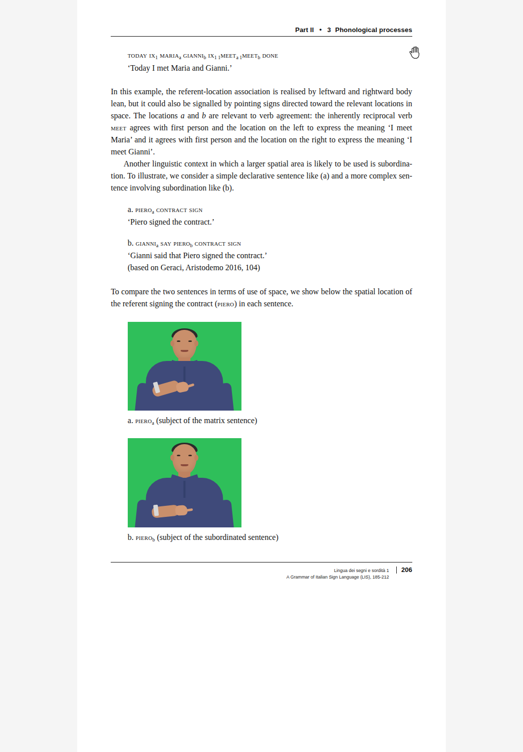Part II • 3 Phonological processes
today ix1 mariaa giannib ix1 1meeta 1meetb done
‘Today I met Maria and Gianni.’
In this example, the referent-location association is realised by leftward and rightward body lean, but it could also be signalled by pointing signs directed toward the relevant locations in space. The locations a and b are relevant to verb agreement: the inherently reciprocal verb meet agrees with first person and the location on the left to express the meaning ‘I meet Maria’ and it agrees with first person and the location on the right to express the meaning ‘I meet Gianni’.
Another linguistic context in which a larger spatial area is likely to be used is subordination. To illustrate, we consider a simple declarative sentence like (a) and a more complex sentence involving subordination like (b).
a. pieroa contract sign
‘Piero signed the contract.’
b. giannia say pierob contract sign
‘Gianni said that Piero signed the contract.’
(based on Geraci, Aristodemo 2016, 104)
To compare the two sentences in terms of use of space, we show below the spatial location of the referent signing the contract (piero) in each sentence.
a. pieroa (subject of the matrix sentence)
b. pierob (subject of the subordinated sentence)
Lingua dei segni e sordità 1
A Grammar of Italian Sign Language (LIS), 185-212
206